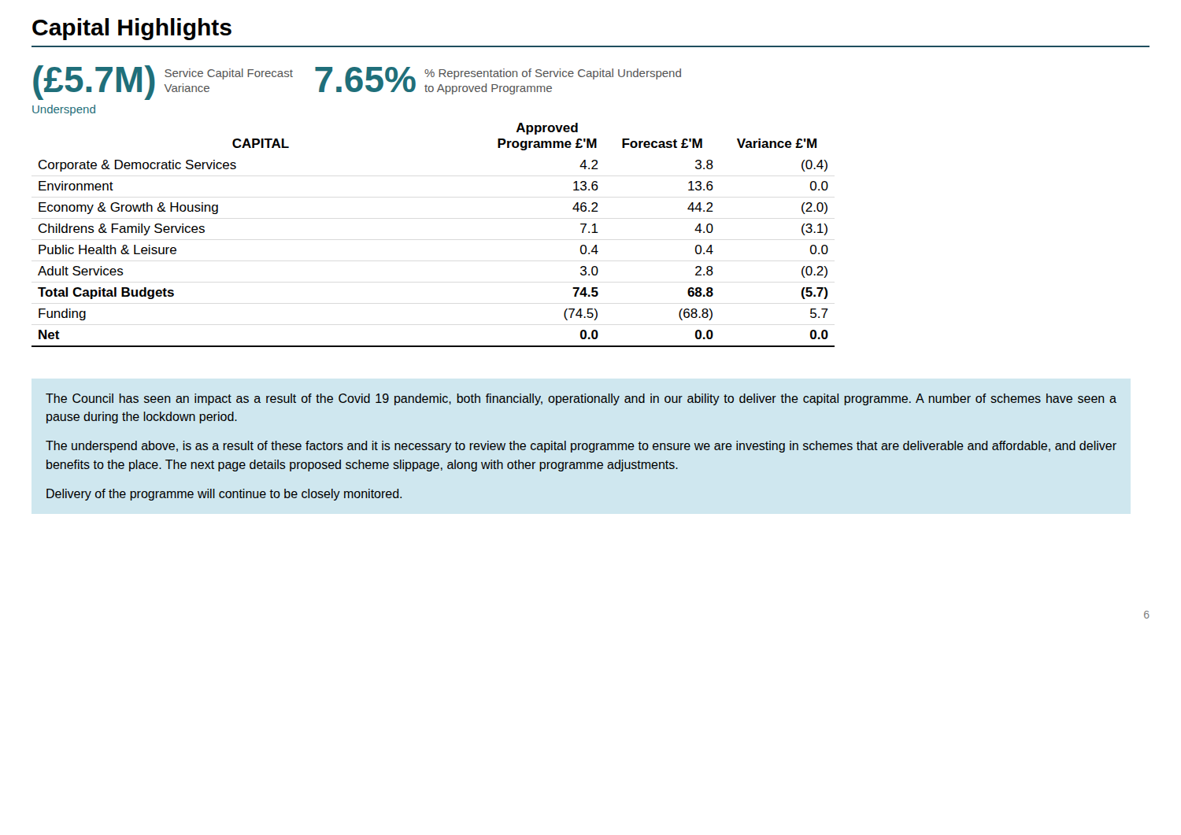Capital Highlights
(£5.7M)
Service Capital Forecast Variance
7.65%
% Representation of Service Capital Underspend to Approved Programme
Underspend
| CAPITAL | Approved Programme £'M | Forecast £'M | Variance £'M |
| --- | --- | --- | --- |
| Corporate & Democratic Services | 4.2 | 3.8 | (0.4) |
| Environment | 13.6 | 13.6 | 0.0 |
| Economy & Growth & Housing | 46.2 | 44.2 | (2.0) |
| Childrens & Family Services | 7.1 | 4.0 | (3.1) |
| Public Health & Leisure | 0.4 | 0.4 | 0.0 |
| Adult Services | 3.0 | 2.8 | (0.2) |
| Total Capital Budgets | 74.5 | 68.8 | (5.7) |
| Funding | (74.5) | (68.8) | 5.7 |
| Net | 0.0 | 0.0 | 0.0 |
The Council has seen an impact as a result of the Covid 19 pandemic, both financially, operationally and in our ability to deliver the capital programme. A number of schemes have seen a pause during the lockdown period.
The underspend above, is as a result of these factors and it is necessary to review the capital programme to ensure we are investing in schemes that are deliverable and affordable, and deliver benefits to the place. The next page details proposed scheme slippage, along with other programme adjustments.
Delivery of the programme will continue to be closely monitored.
6